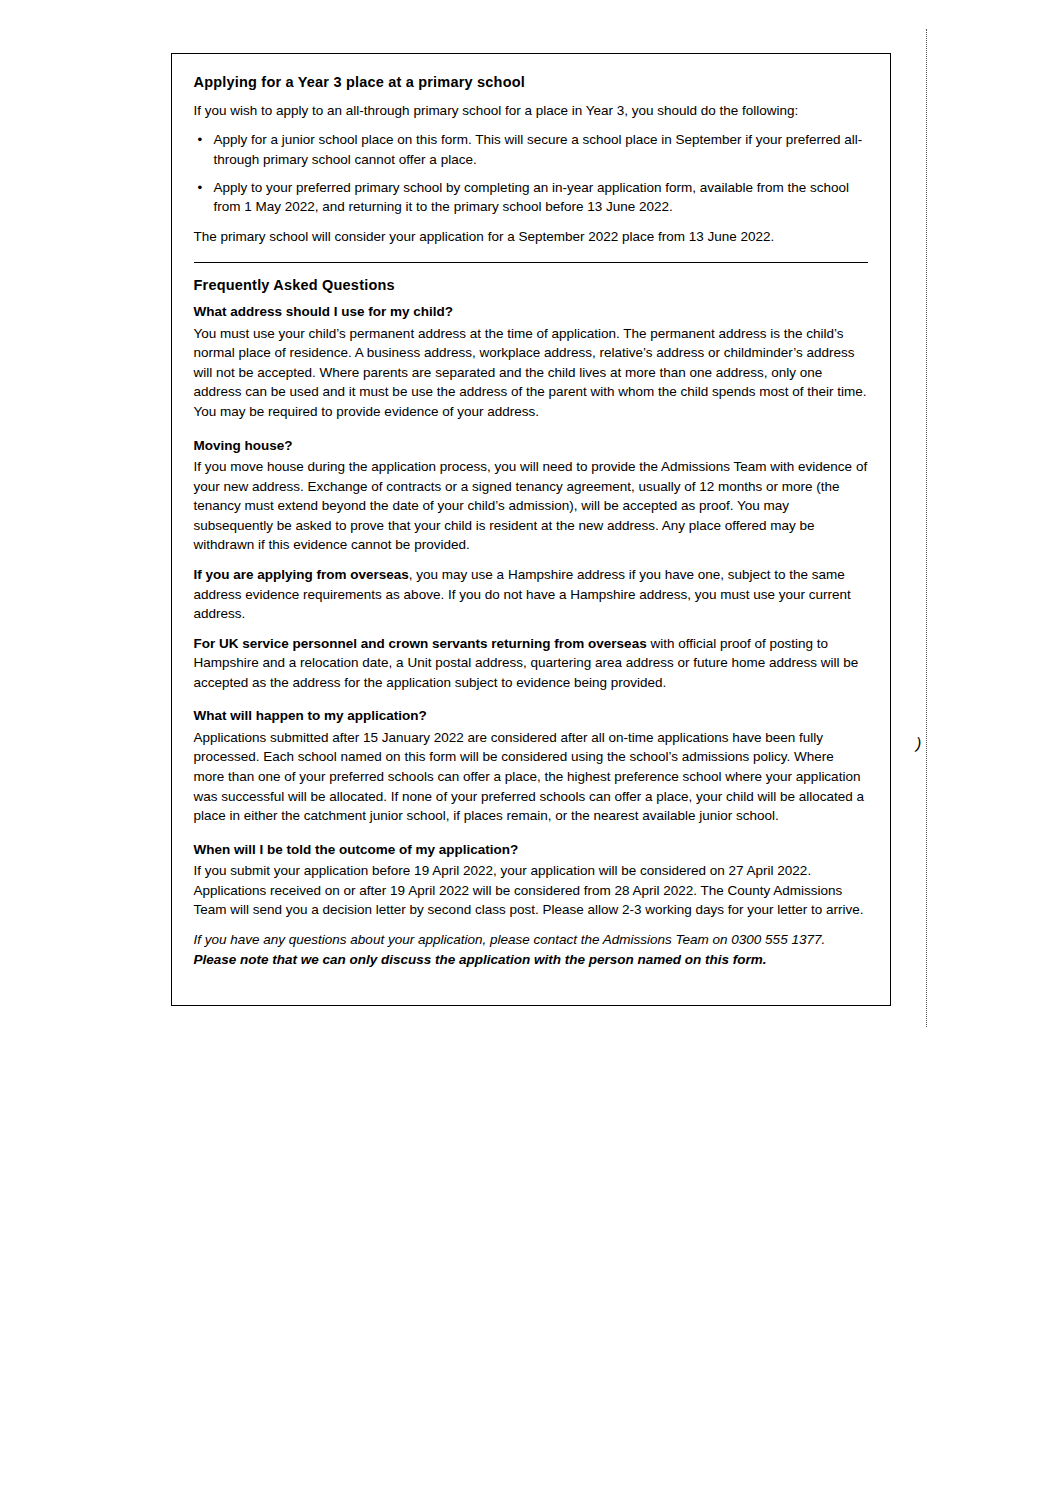Applying for a Year 3 place at a primary school
If you wish to apply to an all-through primary school for a place in Year 3, you should do the following:
Apply for a junior school place on this form. This will secure a school place in September if your preferred all-through primary school cannot offer a place.
Apply to your preferred primary school by completing an in-year application form, available from the school from 1 May 2022, and returning it to the primary school before 13 June 2022.
The primary school will consider your application for a September 2022 place from 13 June 2022.
Frequently Asked Questions
What address should I use for my child?
You must use your child’s permanent address at the time of application. The permanent address is the child’s normal place of residence. A business address, workplace address, relative’s address or childminder’s address will not be accepted. Where parents are separated and the child lives at more than one address, only one address can be used and it must be use the address of the parent with whom the child spends most of their time. You may be required to provide evidence of your address.
Moving house?
If you move house during the application process, you will need to provide the Admissions Team with evidence of your new address. Exchange of contracts or a signed tenancy agreement, usually of 12 months or more (the tenancy must extend beyond the date of your child’s admission), will be accepted as proof. You may subsequently be asked to prove that your child is resident at the new address. Any place offered may be withdrawn if this evidence cannot be provided.
If you are applying from overseas, you may use a Hampshire address if you have one, subject to the same address evidence requirements as above. If you do not have a Hampshire address, you must use your current address.
For UK service personnel and crown servants returning from overseas with official proof of posting to Hampshire and a relocation date, a Unit postal address, quartering area address or future home address will be accepted as the address for the application subject to evidence being provided.
What will happen to my application?
Applications submitted after 15 January 2022 are considered after all on-time applications have been fully processed. Each school named on this form will be considered using the school’s admissions policy. Where more than one of your preferred schools can offer a place, the highest preference school where your application was successful will be allocated. If none of your preferred schools can offer a place, your child will be allocated a place in either the catchment junior school, if places remain, or the nearest available junior school.
When will I be told the outcome of my application?
If you submit your application before 19 April 2022, your application will be considered on 27 April 2022. Applications received on or after 19 April 2022 will be considered from 28 April 2022. The County Admissions Team will send you a decision letter by second class post. Please allow 2-3 working days for your letter to arrive.
If you have any questions about your application, please contact the Admissions Team on 0300 555 1377.
Please note that we can only discuss the application with the person named on this form.
)